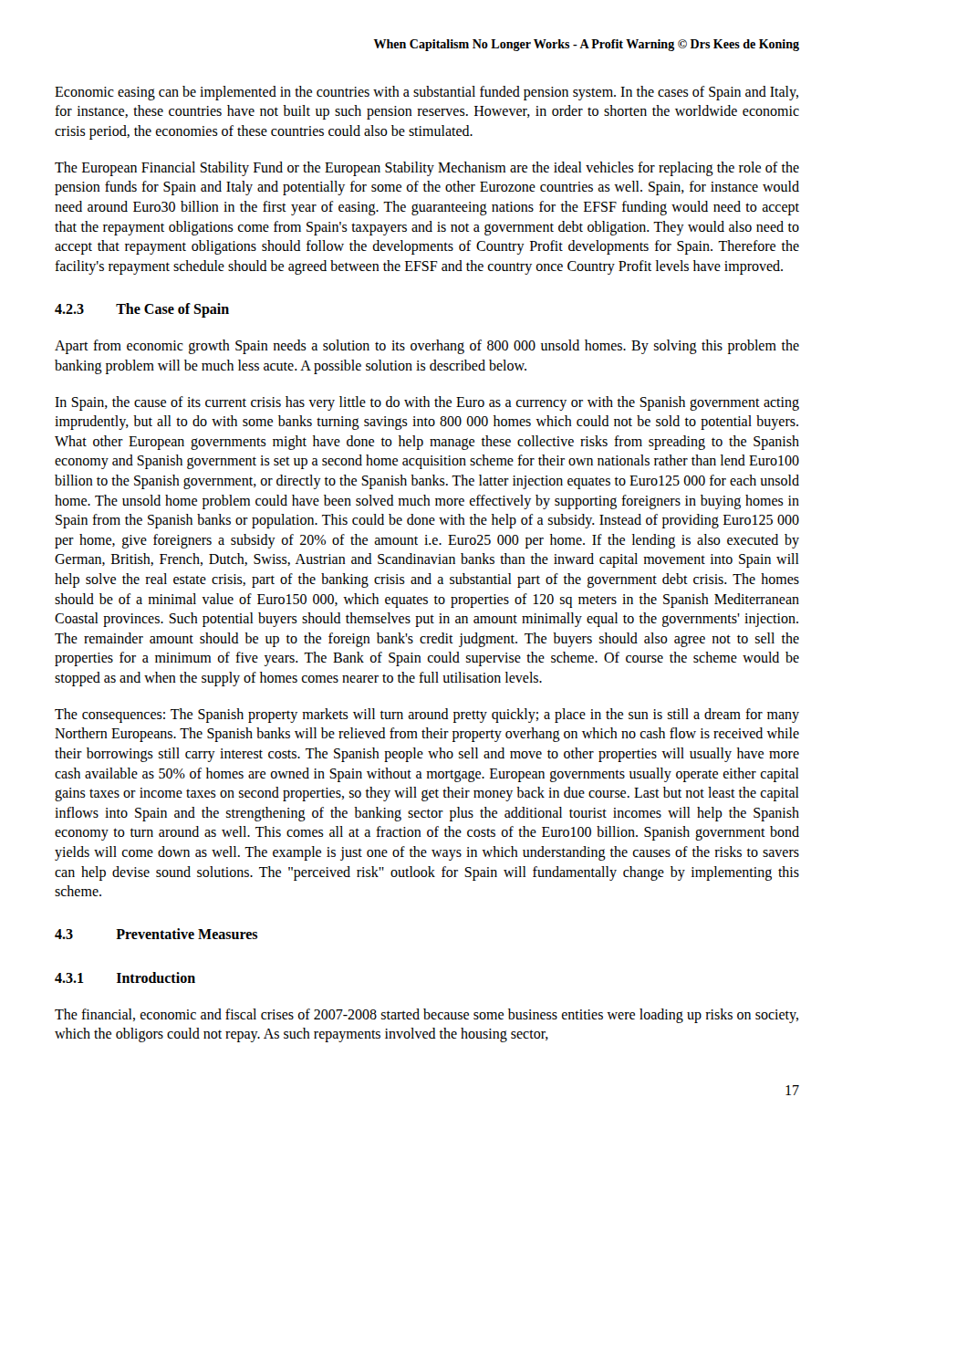When Capitalism No Longer Works - A Profit Warning © Drs Kees de Koning
Economic easing can be implemented in the countries with a substantial funded pension system. In the cases of Spain and Italy, for instance, these countries have not built up such pension reserves. However, in order to shorten the worldwide economic crisis period, the economies of these countries could also be stimulated.
The European Financial Stability Fund or the European Stability Mechanism are the ideal vehicles for replacing the role of the pension funds for Spain and Italy and potentially for some of the other Eurozone countries as well. Spain, for instance would need around Euro30 billion in the first year of easing. The guaranteeing nations for the EFSF funding would need to accept that the repayment obligations come from Spain's taxpayers and is not a government debt obligation. They would also need to accept that repayment obligations should follow the developments of Country Profit developments for Spain. Therefore the facility's repayment schedule should be agreed between the EFSF and the country once Country Profit levels have improved.
4.2.3 The Case of Spain
Apart from economic growth Spain needs a solution to its overhang of 800 000 unsold homes. By solving this problem the banking problem will be much less acute. A possible solution is described below.
In Spain, the cause of its current crisis has very little to do with the Euro as a currency or with the Spanish government acting imprudently, but all to do with some banks turning savings into 800 000 homes which could not be sold to potential buyers. What other European governments might have done to help manage these collective risks from spreading to the Spanish economy and Spanish government is set up a second home acquisition scheme for their own nationals rather than lend Euro100 billion to the Spanish government, or directly to the Spanish banks. The latter injection equates to Euro125 000 for each unsold home. The unsold home problem could have been solved much more effectively by supporting foreigners in buying homes in Spain from the Spanish banks or population. This could be done with the help of a subsidy. Instead of providing Euro125 000 per home, give foreigners a subsidy of 20% of the amount i.e. Euro25 000 per home. If the lending is also executed by German, British, French, Dutch, Swiss, Austrian and Scandinavian banks than the inward capital movement into Spain will help solve the real estate crisis, part of the banking crisis and a substantial part of the government debt crisis. The homes should be of a minimal value of Euro150 000, which equates to properties of 120 sq meters in the Spanish Mediterranean Coastal provinces. Such potential buyers should themselves put in an amount minimally equal to the governments' injection. The remainder amount should be up to the foreign bank's credit judgment. The buyers should also agree not to sell the properties for a minimum of five years. The Bank of Spain could supervise the scheme. Of course the scheme would be stopped as and when the supply of homes comes nearer to the full utilisation levels.
The consequences: The Spanish property markets will turn around pretty quickly; a place in the sun is still a dream for many Northern Europeans. The Spanish banks will be relieved from their property overhang on which no cash flow is received while their borrowings still carry interest costs. The Spanish people who sell and move to other properties will usually have more cash available as 50% of homes are owned in Spain without a mortgage. European governments usually operate either capital gains taxes or income taxes on second properties, so they will get their money back in due course. Last but not least the capital inflows into Spain and the strengthening of the banking sector plus the additional tourist incomes will help the Spanish economy to turn around as well. This comes all at a fraction of the costs of the Euro100 billion. Spanish government bond yields will come down as well. The example is just one of the ways in which understanding the causes of the risks to savers can help devise sound solutions. The "perceived risk" outlook for Spain will fundamentally change by implementing this scheme.
4.3 Preventative Measures
4.3.1 Introduction
The financial, economic and fiscal crises of 2007-2008 started because some business entities were loading up risks on society, which the obligors could not repay. As such repayments involved the housing sector,
17